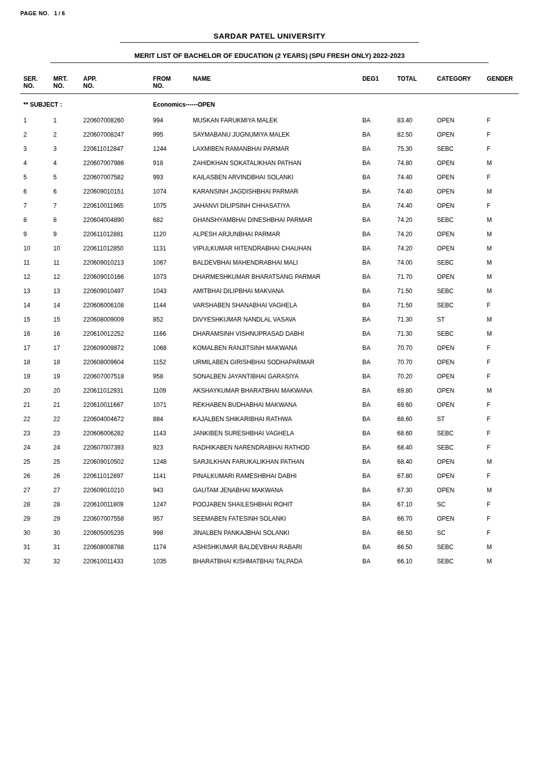PAGE NO. 1 / 6
SARDAR PATEL UNIVERSITY
MERIT LIST OF BACHELOR OF EDUCATION (2 YEARS) (SPU FRESH ONLY) 2022-2023
| SER. NO. | MRT. NO. | APP. NO. | FROM NO. | NAME | DEG1 | TOTAL | CATEGORY | GENDER |
| --- | --- | --- | --- | --- | --- | --- | --- | --- |
| ** SUBJECT : | Economics------OPEN |
| 1 | 1 | 220607008260 | 994 | MUSKAN FARUKMIYA MALEK | BA | 83.40 | OPEN | F |
| 2 | 2 | 220607008247 | 995 | SAYMABANU JUGNUMIYA MALEK | BA | 82.50 | OPEN | F |
| 3 | 3 | 220611012847 | 1244 | LAXMIBEN RAMANBHAI PARMAR | BA | 75.30 | SEBC | F |
| 4 | 4 | 220607007986 | 918 | ZAHIDKHAN SOKATALIKHAN PATHAN | BA | 74.80 | OPEN | M |
| 5 | 5 | 220607007582 | 993 | KAILASBEN ARVINDBHAI SOLANKI | BA | 74.40 | OPEN | F |
| 6 | 6 | 220609010151 | 1074 | KARANSINH JAGDISHBHAI PARMAR | BA | 74.40 | OPEN | M |
| 7 | 7 | 220610011965 | 1075 | JAHANVI DILIPSINH CHHASATIYA | BA | 74.40 | OPEN | F |
| 8 | 8 | 220604004890 | 682 | GHANSHYAMBHAI DINESHBHAI PARMAR | BA | 74.20 | SEBC | M |
| 9 | 9 | 220611012881 | 1120 | ALPESH ARJUNBHAI PARMAR | BA | 74.20 | OPEN | M |
| 10 | 10 | 220611012850 | 1131 | VIPULKUMAR HITENDRABHAI CHAUHAN | BA | 74.20 | OPEN | M |
| 11 | 11 | 220609010213 | 1067 | BALDEVBHAI MAHENDRABHAI MALI | BA | 74.00 | SEBC | M |
| 12 | 12 | 220609010166 | 1073 | DHARMESHKUMAR BHARATSANG PARMAR | BA | 71.70 | OPEN | M |
| 13 | 13 | 220609010497 | 1043 | AMITBHAI DILIPBHAI MAKVANA | BA | 71.50 | SEBC | M |
| 14 | 14 | 220606006108 | 1144 | VARSHABEN SHANABHAI VAGHELA | BA | 71.50 | SEBC | F |
| 15 | 15 | 220608009009 | 852 | DIVYESHKUMAR NANDLAL VASAVA | BA | 71.30 | ST | M |
| 16 | 16 | 220610012252 | 1166 | DHARAMSINH VISHNUPRASAD DABHI | BA | 71.30 | SEBC | M |
| 17 | 17 | 220609009872 | 1068 | KOMALBEN RANJITSINH MAKWANA | BA | 70.70 | OPEN | F |
| 18 | 18 | 220608009604 | 1152 | URMILABEN GIRISHBHAI SODHAPARMAR | BA | 70.70 | OPEN | F |
| 19 | 19 | 220607007518 | 958 | SONALBEN JAYANTIBHAI GARASIYA | BA | 70.20 | OPEN | F |
| 20 | 20 | 220611012931 | 1109 | AKSHAYKUMAR BHARATBHAI MAKWANA | BA | 69.80 | OPEN | M |
| 21 | 21 | 220610011667 | 1071 | REKHABEN BUDHABHAI MAKWANA | BA | 69.60 | OPEN | F |
| 22 | 22 | 220604004672 | 884 | KAJALBEN SHIKARIBHAI RATHWA | BA | 68.60 | ST | F |
| 23 | 23 | 220606006282 | 1143 | JANKIBEN SURESHBHAI VAGHELA | BA | 68.60 | SEBC | F |
| 24 | 24 | 220607007393 | 923 | RADHIKABEN NARENDRABHAI RATHOD | BA | 68.40 | SEBC | F |
| 25 | 25 | 220609010502 | 1248 | SARJILKHAN FARUKALIKHAN PATHAN | BA | 68.40 | OPEN | M |
| 26 | 26 | 220611012897 | 1141 | PINALKUMARI RAMESHBHAI DABHI | BA | 67.80 | OPEN | F |
| 27 | 27 | 220609010210 | 943 | GAUTAM JENABHAI MAKWANA | BA | 67.30 | OPEN | M |
| 28 | 28 | 220610011809 | 1247 | POOJABEN SHAILESHBHAI ROHIT | BA | 67.10 | SC | F |
| 29 | 29 | 220607007558 | 957 | SEEMABEN FATESINH SOLANKI | BA | 66.70 | OPEN | F |
| 30 | 30 | 220605005235 | 998 | JINALBEN PANKAJBHAI SOLANKI | BA | 66.50 | SC | F |
| 31 | 31 | 220608008788 | 1174 | ASHISHKUMAR BALDEVBHAI RABARI | BA | 66.50 | SEBC | M |
| 32 | 32 | 220610011433 | 1035 | BHARATBHAI KISHMATBHAI TALPADA | BA | 66.10 | SEBC | M |